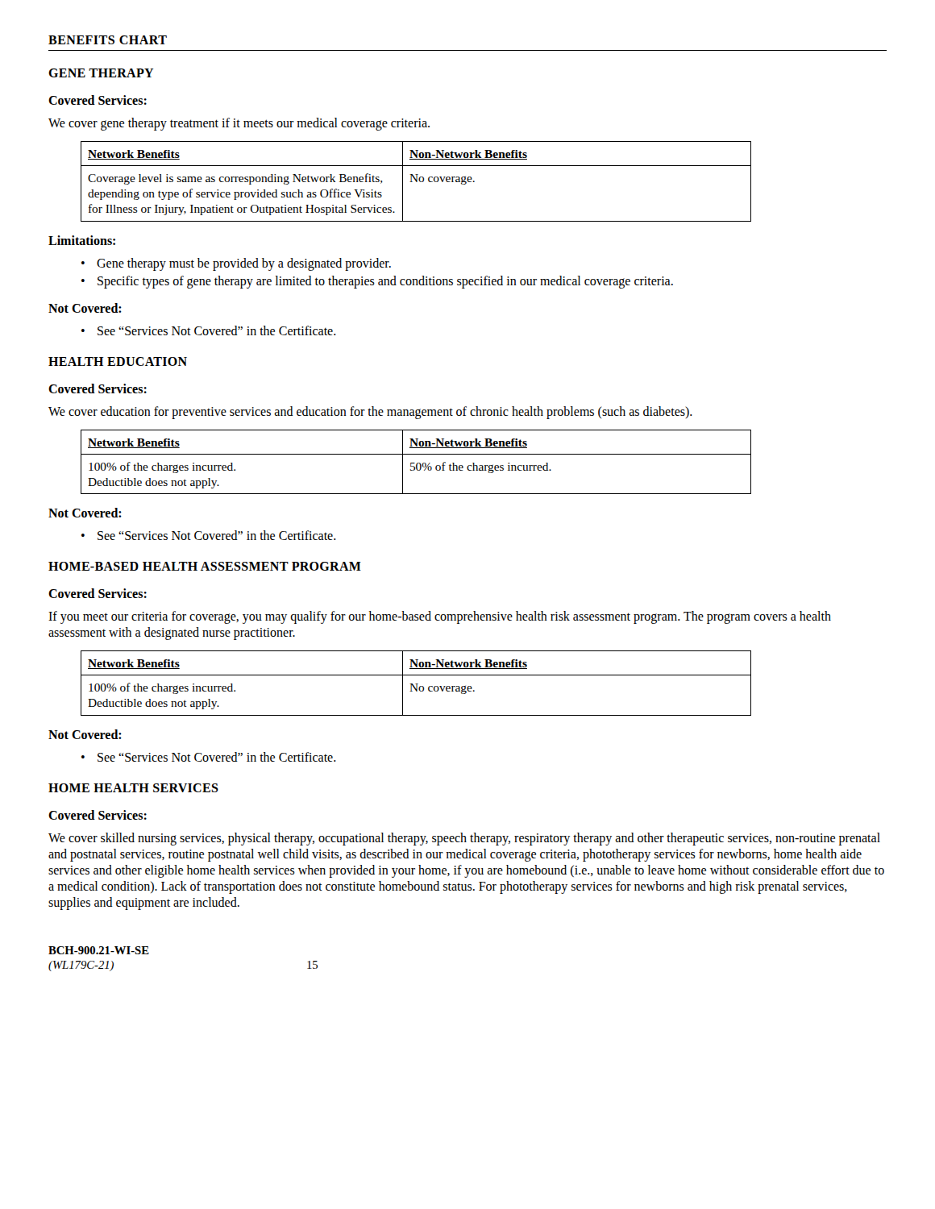BENEFITS CHART
GENE THERAPY
Covered Services:
We cover gene therapy treatment if it meets our medical coverage criteria.
| Network Benefits | Non-Network Benefits |
| Coverage level is same as corresponding Network Benefits, depending on type of service provided such as Office Visits for Illness or Injury, Inpatient or Outpatient Hospital Services. | No coverage. |
Limitations:
Gene therapy must be provided by a designated provider.
Specific types of gene therapy are limited to therapies and conditions specified in our medical coverage criteria.
Not Covered:
See “Services Not Covered” in the Certificate.
HEALTH EDUCATION
Covered Services:
We cover education for preventive services and education for the management of chronic health problems (such as diabetes).
| Network Benefits | Non-Network Benefits |
| 100% of the charges incurred. Deductible does not apply. | 50% of the charges incurred. |
Not Covered:
See “Services Not Covered” in the Certificate.
HOME-BASED HEALTH ASSESSMENT PROGRAM
Covered Services:
If you meet our criteria for coverage, you may qualify for our home-based comprehensive health risk assessment program. The program covers a health assessment with a designated nurse practitioner.
| Network Benefits | Non-Network Benefits |
| 100% of the charges incurred. Deductible does not apply. | No coverage. |
Not Covered:
See “Services Not Covered” in the Certificate.
HOME HEALTH SERVICES
Covered Services:
We cover skilled nursing services, physical therapy, occupational therapy, speech therapy, respiratory therapy and other therapeutic services, non-routine prenatal and postnatal services, routine postnatal well child visits, as described in our medical coverage criteria, phototherapy services for newborns, home health aide services and other eligible home health services when provided in your home, if you are homebound (i.e., unable to leave home without considerable effort due to a medical condition). Lack of transportation does not constitute homebound status. For phototherapy services for newborns and high risk prenatal services, supplies and equipment are included.
BCH-900.21-WI-SE
(WL179C-21) 15